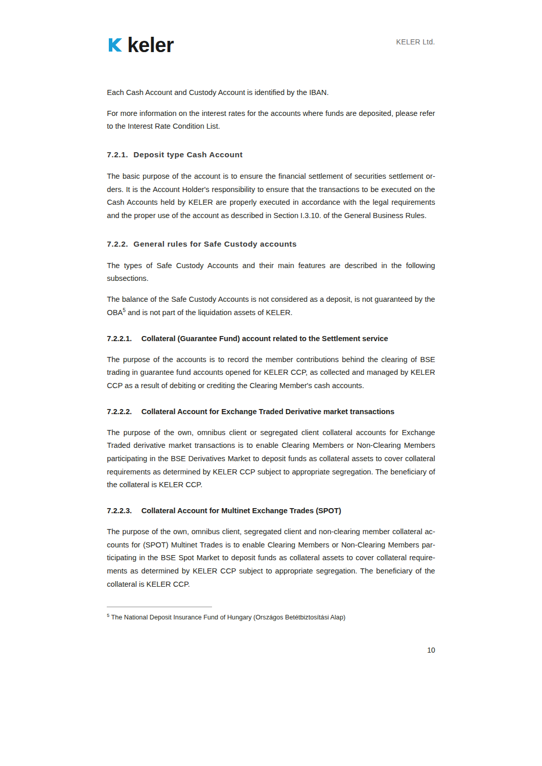keler
KELER Ltd.
Each Cash Account and Custody Account is identified by the IBAN.
For more information on the interest rates for the accounts where funds are deposited, please refer to the Interest Rate Condition List.
7.2.1. Deposit type Cash Account
The basic purpose of the account is to ensure the financial settlement of securities settlement orders. It is the Account Holder's responsibility to ensure that the transactions to be executed on the Cash Accounts held by KELER are properly executed in accordance with the legal requirements and the proper use of the account as described in Section I.3.10. of the General Business Rules.
7.2.2. General rules for Safe Custody accounts
The types of Safe Custody Accounts and their main features are described in the following subsections.
The balance of the Safe Custody Accounts is not considered as a deposit, is not guaranteed by the OBA5 and is not part of the liquidation assets of KELER.
7.2.2.1. Collateral (Guarantee Fund) account related to the Settlement service
The purpose of the accounts is to record the member contributions behind the clearing of BSE trading in guarantee fund accounts opened for KELER CCP, as collected and managed by KELER CCP as a result of debiting or crediting the Clearing Member's cash accounts.
7.2.2.2. Collateral Account for Exchange Traded Derivative market transactions
The purpose of the own, omnibus client or segregated client collateral accounts for Exchange Traded derivative market transactions is to enable Clearing Members or Non-Clearing Members participating in the BSE Derivatives Market to deposit funds as collateral assets to cover collateral requirements as determined by KELER CCP subject to appropriate segregation. The beneficiary of the collateral is KELER CCP.
7.2.2.3. Collateral Account for Multinet Exchange Trades (SPOT)
The purpose of the own, omnibus client, segregated client and non-clearing member collateral accounts for (SPOT) Multinet Trades is to enable Clearing Members or Non-Clearing Members participating in the BSE Spot Market to deposit funds as collateral assets to cover collateral requirements as determined by KELER CCP subject to appropriate segregation. The beneficiary of the collateral is KELER CCP.
5 The National Deposit Insurance Fund of Hungary (Országos Betétbiztosítási Alap)
10